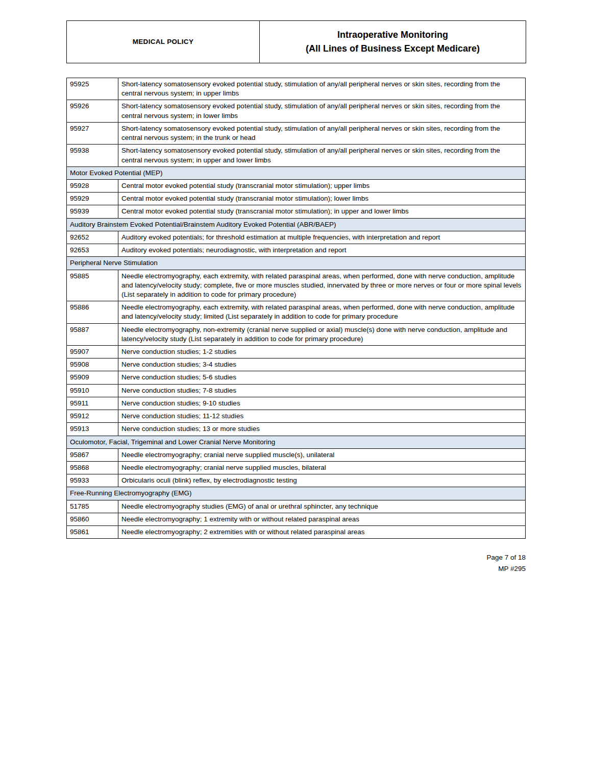MEDICAL POLICY
Intraoperative Monitoring
(All Lines of Business Except Medicare)
| 95925 | Short-latency somatosensory evoked potential study, stimulation of any/all peripheral nerves or skin sites, recording from the central nervous system; in upper limbs |
| 95926 | Short-latency somatosensory evoked potential study, stimulation of any/all peripheral nerves or skin sites, recording from the central nervous system; in lower limbs |
| 95927 | Short-latency somatosensory evoked potential study, stimulation of any/all peripheral nerves or skin sites, recording from the central nervous system; in the trunk or head |
| 95938 | Short-latency somatosensory evoked potential study, stimulation of any/all peripheral nerves or skin sites, recording from the central nervous system; in upper and lower limbs |
| Motor Evoked Potential (MEP) |
| 95928 | Central motor evoked potential study (transcranial motor stimulation); upper limbs |
| 95929 | Central motor evoked potential study (transcranial motor stimulation); lower limbs |
| 95939 | Central motor evoked potential study (transcranial motor stimulation); in upper and lower limbs |
| Auditory Brainstem Evoked Potential/Brainstem Auditory Evoked Potential (ABR/BAEP) |
| 92652 | Auditory evoked potentials; for threshold estimation at multiple frequencies, with interpretation and report |
| 92653 | Auditory evoked potentials; neurodiagnostic, with interpretation and report |
| Peripheral Nerve Stimulation |
| 95885 | Needle electromyography, each extremity, with related paraspinal areas, when performed, done with nerve conduction, amplitude and latency/velocity study; complete, five or more muscles studied, innervated by three or more nerves or four or more spinal levels (List separately in addition to code for primary procedure) |
| 95886 | Needle electromyography, each extremity, with related paraspinal areas, when performed, done with nerve conduction, amplitude and latency/velocity study; limited (List separately in addition to code for primary procedure |
| 95887 | Needle electromyography, non-extremity (cranial nerve supplied or axial) muscle(s) done with nerve conduction, amplitude and latency/velocity study (List separately in addition to code for primary procedure) |
| 95907 | Nerve conduction studies; 1-2 studies |
| 95908 | Nerve conduction studies; 3-4 studies |
| 95909 | Nerve conduction studies; 5-6 studies |
| 95910 | Nerve conduction studies; 7-8 studies |
| 95911 | Nerve conduction studies; 9-10 studies |
| 95912 | Nerve conduction studies; 11-12 studies |
| 95913 | Nerve conduction studies; 13 or more studies |
| Oculomotor, Facial, Trigeminal and Lower Cranial Nerve Monitoring |
| 95867 | Needle electromyography; cranial nerve supplied muscle(s), unilateral |
| 95868 | Needle electromyography; cranial nerve supplied muscles, bilateral |
| 95933 | Orbicularis oculi (blink) reflex, by electrodiagnostic testing |
| Free-Running Electromyography (EMG) |
| 51785 | Needle electromyography studies (EMG) of anal or urethral sphincter, any technique |
| 95860 | Needle electromyography; 1 extremity with or without related paraspinal areas |
| 95861 | Needle electromyography; 2 extremities with or without related paraspinal areas |
Page 7 of 18
MP #295